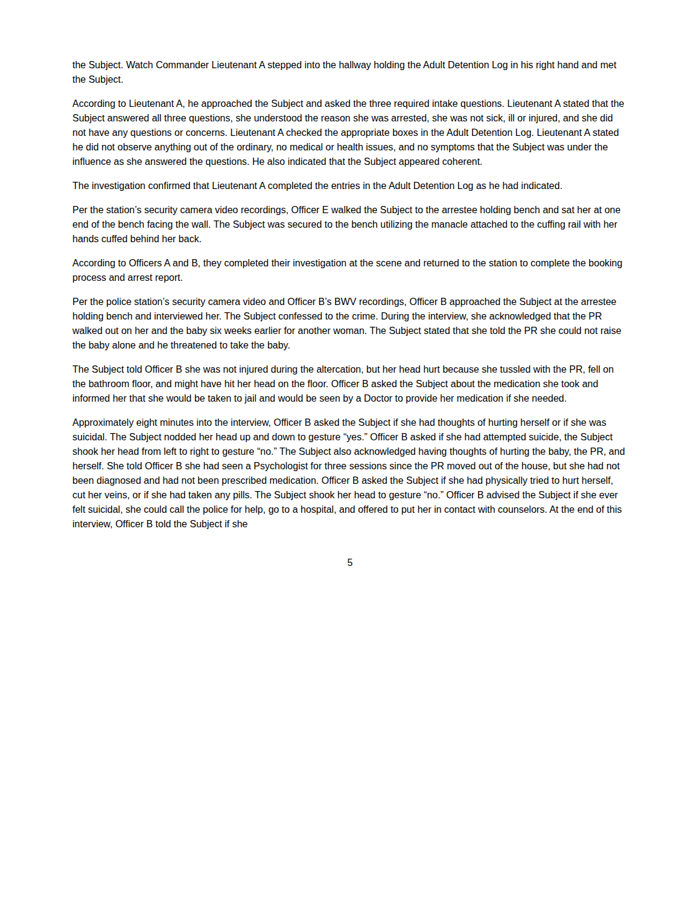the Subject. Watch Commander Lieutenant A stepped into the hallway holding the Adult Detention Log in his right hand and met the Subject.
According to Lieutenant A, he approached the Subject and asked the three required intake questions. Lieutenant A stated that the Subject answered all three questions, she understood the reason she was arrested, she was not sick, ill or injured, and she did not have any questions or concerns. Lieutenant A checked the appropriate boxes in the Adult Detention Log. Lieutenant A stated he did not observe anything out of the ordinary, no medical or health issues, and no symptoms that the Subject was under the influence as she answered the questions. He also indicated that the Subject appeared coherent.
The investigation confirmed that Lieutenant A completed the entries in the Adult Detention Log as he had indicated.
Per the station’s security camera video recordings, Officer E walked the Subject to the arrestee holding bench and sat her at one end of the bench facing the wall. The Subject was secured to the bench utilizing the manacle attached to the cuffing rail with her hands cuffed behind her back.
According to Officers A and B, they completed their investigation at the scene and returned to the station to complete the booking process and arrest report.
Per the police station’s security camera video and Officer B’s BWV recordings, Officer B approached the Subject at the arrestee holding bench and interviewed her. The Subject confessed to the crime. During the interview, she acknowledged that the PR walked out on her and the baby six weeks earlier for another woman. The Subject stated that she told the PR she could not raise the baby alone and he threatened to take the baby.
The Subject told Officer B she was not injured during the altercation, but her head hurt because she tussled with the PR, fell on the bathroom floor, and might have hit her head on the floor. Officer B asked the Subject about the medication she took and informed her that she would be taken to jail and would be seen by a Doctor to provide her medication if she needed.
Approximately eight minutes into the interview, Officer B asked the Subject if she had thoughts of hurting herself or if she was suicidal. The Subject nodded her head up and down to gesture “yes.” Officer B asked if she had attempted suicide, the Subject shook her head from left to right to gesture “no.” The Subject also acknowledged having thoughts of hurting the baby, the PR, and herself. She told Officer B she had seen a Psychologist for three sessions since the PR moved out of the house, but she had not been diagnosed and had not been prescribed medication. Officer B asked the Subject if she had physically tried to hurt herself, cut her veins, or if she had taken any pills. The Subject shook her head to gesture “no.” Officer B advised the Subject if she ever felt suicidal, she could call the police for help, go to a hospital, and offered to put her in contact with counselors. At the end of this interview, Officer B told the Subject if she
5